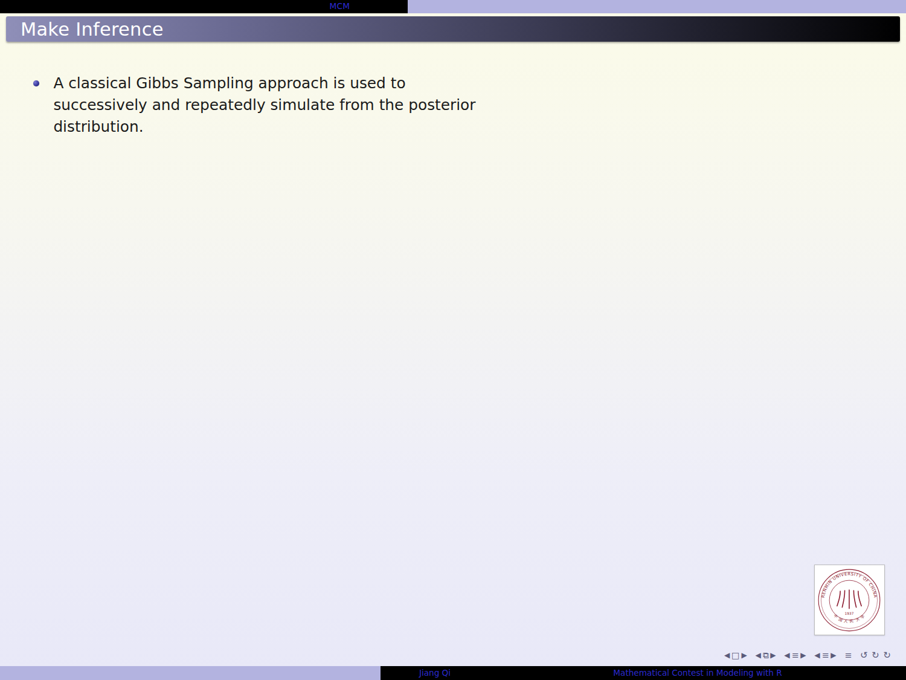MCM
Make Inference
A classical Gibbs Sampling approach is used to successively and repeatedly simulate from the posterior distribution.
RENMIN UNIVERSITY OF CHINA 中 国 人 民 大 学 1937
◀□▶ ◀⧉▶ ◀≡▶ ◀≡▶ ≡ ↺ ↻ ↻
Jiang Qi
Mathematical Contest in Modeling with R